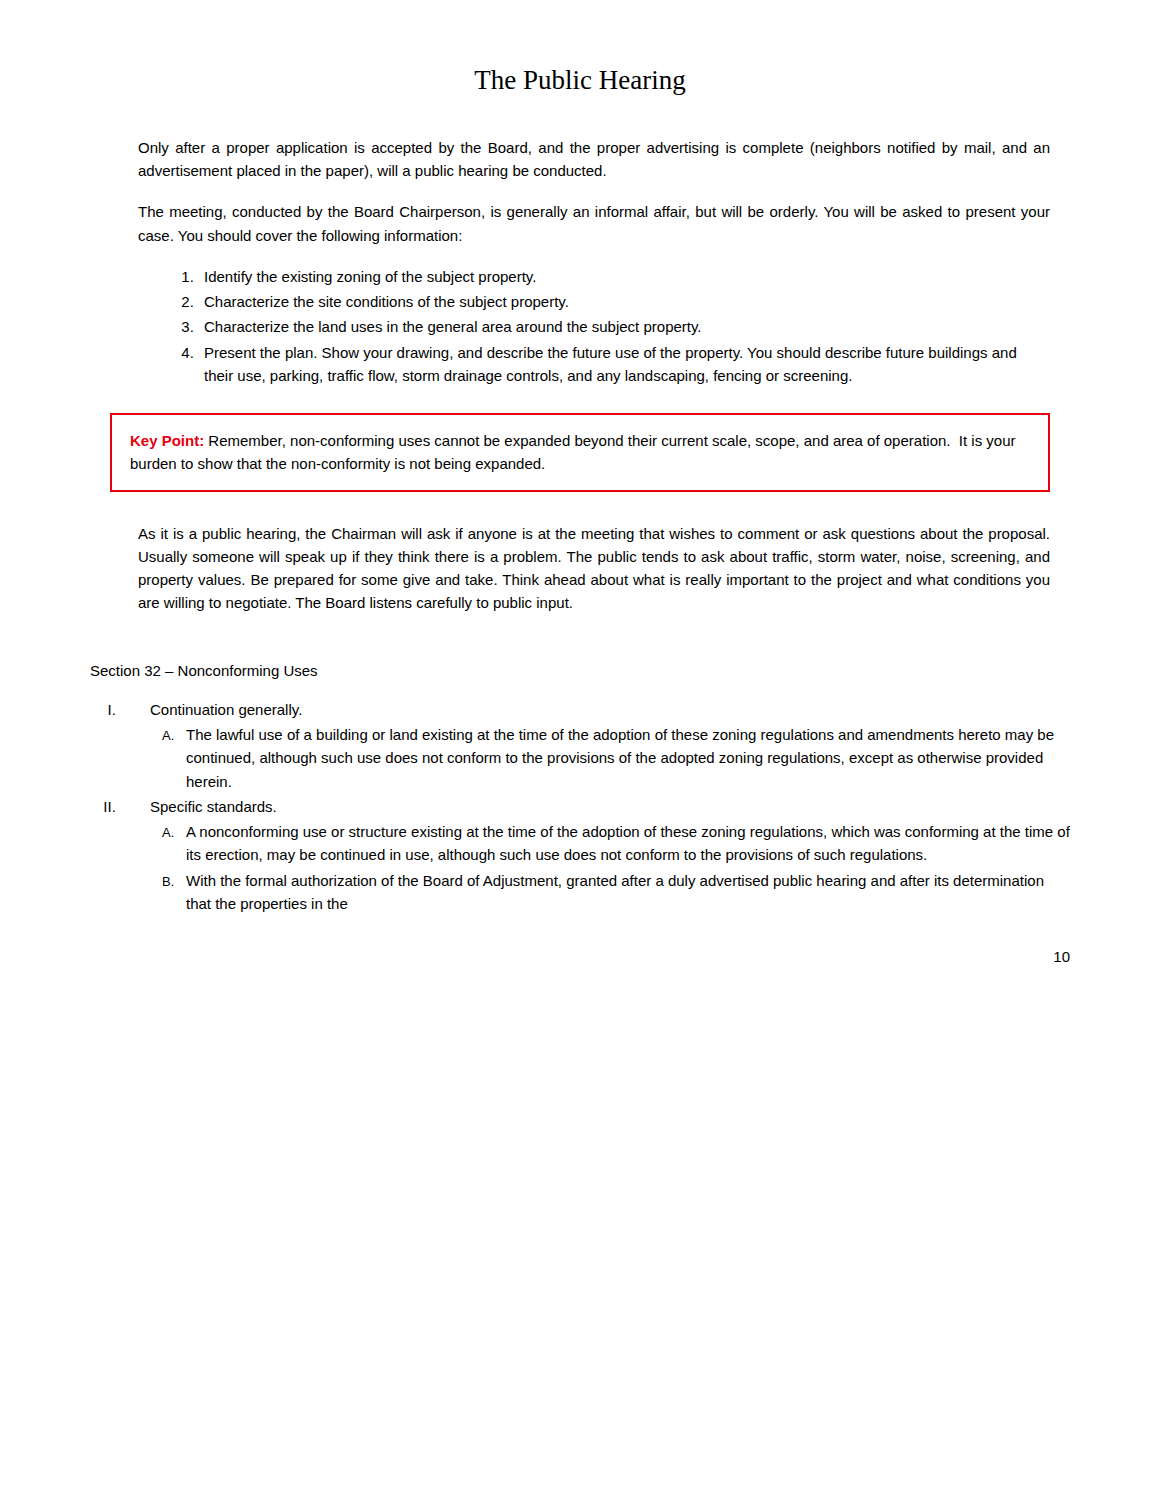The Public Hearing
Only after a proper application is accepted by the Board, and the proper advertising is complete (neighbors notified by mail, and an advertisement placed in the paper), will a public hearing be conducted.
The meeting, conducted by the Board Chairperson, is generally an informal affair, but will be orderly. You will be asked to present your case. You should cover the following information:
Identify the existing zoning of the subject property.
Characterize the site conditions of the subject property.
Characterize the land uses in the general area around the subject property.
Present the plan. Show your drawing, and describe the future use of the property. You should describe future buildings and their use, parking, traffic flow, storm drainage controls, and any landscaping, fencing or screening.
Key Point: Remember, non-conforming uses cannot be expanded beyond their current scale, scope, and area of operation. It is your burden to show that the non-conformity is not being expanded.
As it is a public hearing, the Chairman will ask if anyone is at the meeting that wishes to comment or ask questions about the proposal. Usually someone will speak up if they think there is a problem. The public tends to ask about traffic, storm water, noise, screening, and property values. Be prepared for some give and take. Think ahead about what is really important to the project and what conditions you are willing to negotiate. The Board listens carefully to public input.
Section 32 – Nonconforming Uses
Continuation generally.
The lawful use of a building or land existing at the time of the adoption of these zoning regulations and amendments hereto may be continued, although such use does not conform to the provisions of the adopted zoning regulations, except as otherwise provided herein.
Specific standards.
A nonconforming use or structure existing at the time of the adoption of these zoning regulations, which was conforming at the time of its erection, may be continued in use, although such use does not conform to the provisions of such regulations.
With the formal authorization of the Board of Adjustment, granted after a duly advertised public hearing and after its determination that the properties in the
10